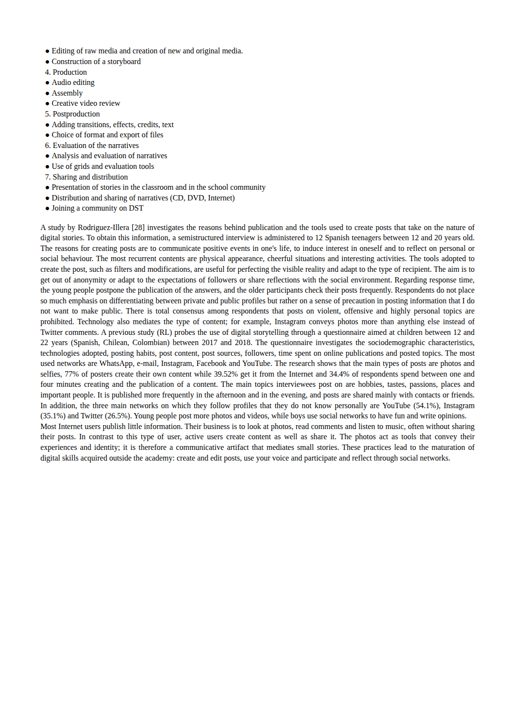Editing of raw media and creation of new and original media.
Construction of a storyboard
4. Production
Audio editing
Assembly
Creative video review
5. Postproduction
Adding transitions, effects, credits, text
Choice of format and export of files
6. Evaluation of the narratives
Analysis and evaluation of narratives
Use of grids and evaluation tools
7. Sharing and distribution
Presentation of stories in the classroom and in the school community
Distribution and sharing of narratives (CD, DVD, Internet)
Joining a community on DST
A study by Rodriguez-Illera [28] investigates the reasons behind publication and the tools used to create posts that take on the nature of digital stories. To obtain this information, a semistructured interview is administered to 12 Spanish teenagers between 12 and 20 years old. The reasons for creating posts are to communicate positive events in one's life, to induce interest in oneself and to reflect on personal or social behaviour. The most recurrent contents are physical appearance, cheerful situations and interesting activities. The tools adopted to create the post, such as filters and modifications, are useful for perfecting the visible reality and adapt to the type of recipient. The aim is to get out of anonymity or adapt to the expectations of followers or share reflections with the social environment. Regarding response time, the young people postpone the publication of the answers, and the older participants check their posts frequently. Respondents do not place so much emphasis on differentiating between private and public profiles but rather on a sense of precaution in posting information that I do not want to make public. There is total consensus among respondents that posts on violent, offensive and highly personal topics are prohibited. Technology also mediates the type of content; for example, Instagram conveys photos more than anything else instead of Twitter comments. A previous study (RL) probes the use of digital storytelling through a questionnaire aimed at children between 12 and 22 years (Spanish, Chilean, Colombian) between 2017 and 2018. The questionnaire investigates the sociodemographic characteristics, technologies adopted, posting habits, post content, post sources, followers, time spent on online publications and posted topics. The most used networks are WhatsApp, e-mail, Instagram, Facebook and YouTube. The research shows that the main types of posts are photos and selfies, 77% of posters create their own content while 39.52% get it from the Internet and 34.4% of respondents spend between one and four minutes creating and the publication of a content. The main topics interviewees post on are hobbies, tastes, passions, places and important people. It is published more frequently in the afternoon and in the evening, and posts are shared mainly with contacts or friends. In addition, the three main networks on which they follow profiles that they do not know personally are YouTube (54.1%), Instagram (35.1%) and Twitter (26.5%). Young people post more photos and videos, while boys use social networks to have fun and write opinions.
Most Internet users publish little information. Their business is to look at photos, read comments and listen to music, often without sharing their posts. In contrast to this type of user, active users create content as well as share it. The photos act as tools that convey their experiences and identity; it is therefore a communicative artifact that mediates small stories. These practices lead to the maturation of digital skills acquired outside the academy: create and edit posts, use your voice and participate and reflect through social networks.